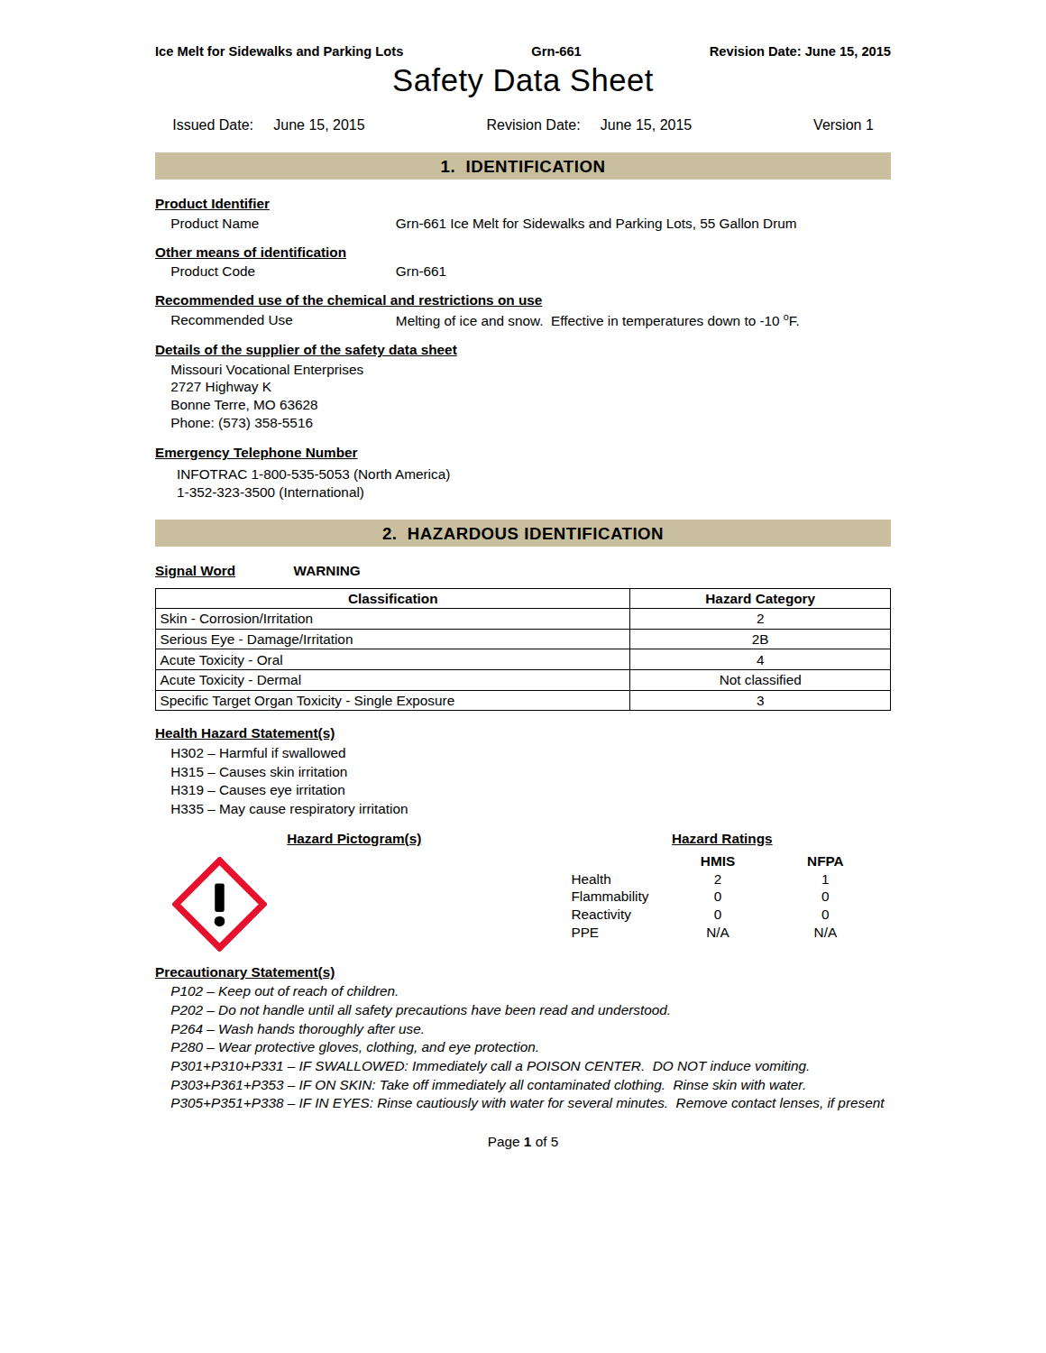Ice Melt for Sidewalks and Parking Lots
Grn-661
Revision Date: June 15, 2015
Safety Data Sheet
Issued Date: June 15, 2015
Revision Date: June 15, 2015
Version 1
1. IDENTIFICATION
Product Identifier
Product Name
Grn-661 Ice Melt for Sidewalks and Parking Lots, 55 Gallon Drum
Other means of identification
Product Code
Grn-661
Recommended use of the chemical and restrictions on use
Recommended Use
Melting of ice and snow. Effective in temperatures down to -10 oF.
Details of the supplier of the safety data sheet
Missouri Vocational Enterprises
2727 Highway K
Bonne Terre, MO 63628
Phone: (573) 358-5516
Emergency Telephone Number
INFOTRAC 1-800-535-5053 (North America)
1-352-323-3500 (International)
2. HAZARDOUS IDENTIFICATION
Signal Word
WARNING
| Classification | Hazard Category |
| --- | --- |
| Skin - Corrosion/Irritation | 2 |
| Serious Eye - Damage/Irritation | 2B |
| Acute Toxicity - Oral | 4 |
| Acute Toxicity - Dermal | Not classified |
| Specific Target Organ Toxicity - Single Exposure | 3 |
Health Hazard Statement(s)
H302 – Harmful if swallowed
H315 – Causes skin irritation
H319 – Causes eye irritation
H335 – May cause respiratory irritation
Hazard Pictogram(s)
Hazard Ratings
| | HMIS | NFPA |
| Health | 2 | 1 |
| Flammability | 0 | 0 |
| Reactivity | 0 | 0 |
| PPE | N/A | N/A |
Precautionary Statement(s)
P102 – Keep out of reach of children.
P202 – Do not handle until all safety precautions have been read and understood.
P264 – Wash hands thoroughly after use.
P280 – Wear protective gloves, clothing, and eye protection.
P301+P310+P331 – IF SWALLOWED: Immediately call a POISON CENTER. DO NOT induce vomiting.
P303+P361+P353 – IF ON SKIN: Take off immediately all contaminated clothing. Rinse skin with water.
P305+P351+P338 – IF IN EYES: Rinse cautiously with water for several minutes. Remove contact lenses, if present
Page 1 of 5